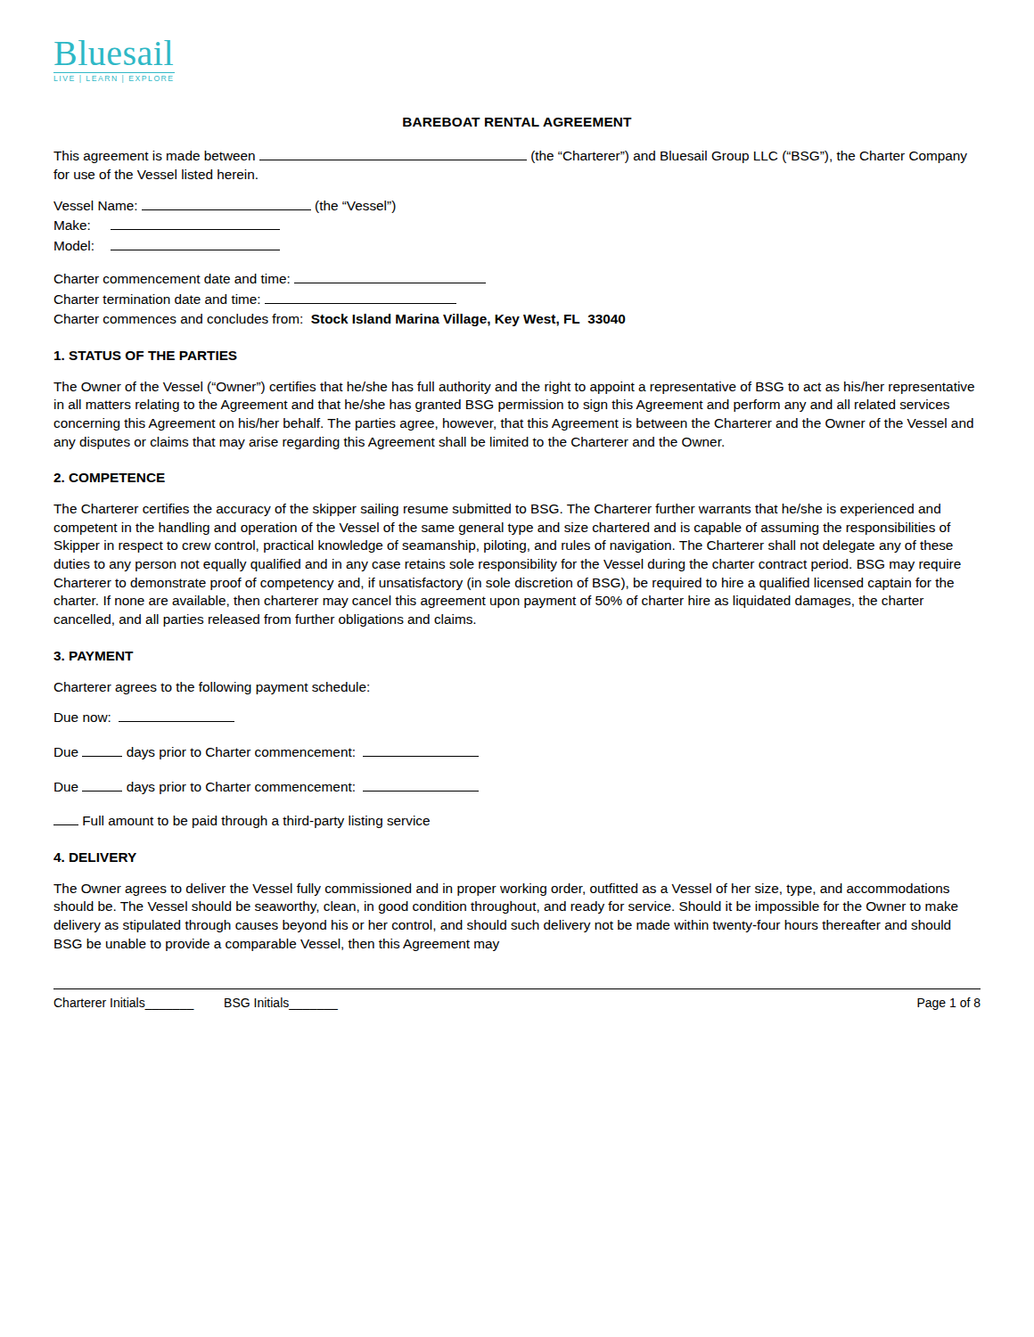Bluesail
LIVE | LEARN | EXPLORE
BAREBOAT RENTAL AGREEMENT
This agreement is made between (the “Charterer”) and Bluesail Group LLC (“BSG”), the Charter Company for use of the Vessel listed herein.
Vessel Name: (the “Vessel”)
Make:
Model:
Charter commencement date and time:
Charter termination date and time:
Charter commences and concludes from: Stock Island Marina Village, Key West, FL 33040
1. STATUS OF THE PARTIES
The Owner of the Vessel (“Owner”) certifies that he/she has full authority and the right to appoint a representative of BSG to act as his/her representative in all matters relating to the Agreement and that he/she has granted BSG permission to sign this Agreement and perform any and all related services concerning this Agreement on his/her behalf. The parties agree, however, that this Agreement is between the Charterer and the Owner of the Vessel and any disputes or claims that may arise regarding this Agreement shall be limited to the Charterer and the Owner.
2. COMPETENCE
The Charterer certifies the accuracy of the skipper sailing resume submitted to BSG. The Charterer further warrants that he/she is experienced and competent in the handling and operation of the Vessel of the same general type and size chartered and is capable of assuming the responsibilities of Skipper in respect to crew control, practical knowledge of seamanship, piloting, and rules of navigation. The Charterer shall not delegate any of these duties to any person not equally qualified and in any case retains sole responsibility for the Vessel during the charter contract period. BSG may require Charterer to demonstrate proof of competency and, if unsatisfactory (in sole discretion of BSG), be required to hire a qualified licensed captain for the charter. If none are available, then charterer may cancel this agreement upon payment of 50% of charter hire as liquidated damages, the charter cancelled, and all parties released from further obligations and claims.
3. PAYMENT
Charterer agrees to the following payment schedule:
Due now:
Due days prior to Charter commencement:
Due days prior to Charter commencement:
Full amount to be paid through a third-party listing service
4. DELIVERY
The Owner agrees to deliver the Vessel fully commissioned and in proper working order, outfitted as a Vessel of her size, type, and accommodations should be. The Vessel should be seaworthy, clean, in good condition throughout, and ready for service. Should it be impossible for the Owner to make delivery as stipulated through causes beyond his or her control, and should such delivery not be made within twenty-four hours thereafter and should BSG be unable to provide a comparable Vessel, then this Agreement may
Charterer Initials_______ BSG Initials_______
Page 1 of 8